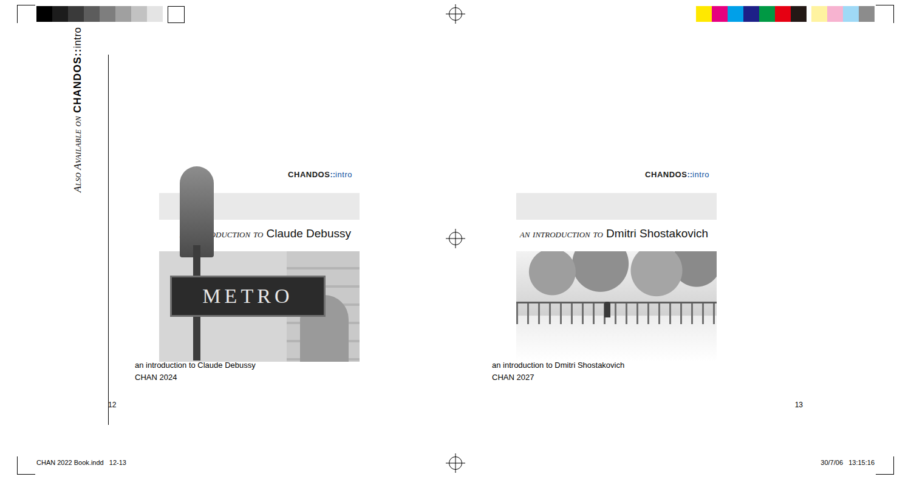Also Available on CHANDOS:: intro
CHANDOS:: intro
an introduction to Claude Debussy
METRO
an introduction to Claude Debussy
CHAN 2024
12
CHANDOS:: intro
an introduction to Dmitri Shostakovich
an introduction to Dmitri Shostakovich
CHAN 2027
13
CHAN 2022 Book.indd 12-13
30/7/06 13:15:16
Booklet spread showing two Chandos "intro" series album covers: an introduction to Claude Debussy (CHAN 2024) and an introduction to Dmitri Shostakovich (CHAN 2027). Sidebar text reads: Also Available on CHANDOS :: intro.